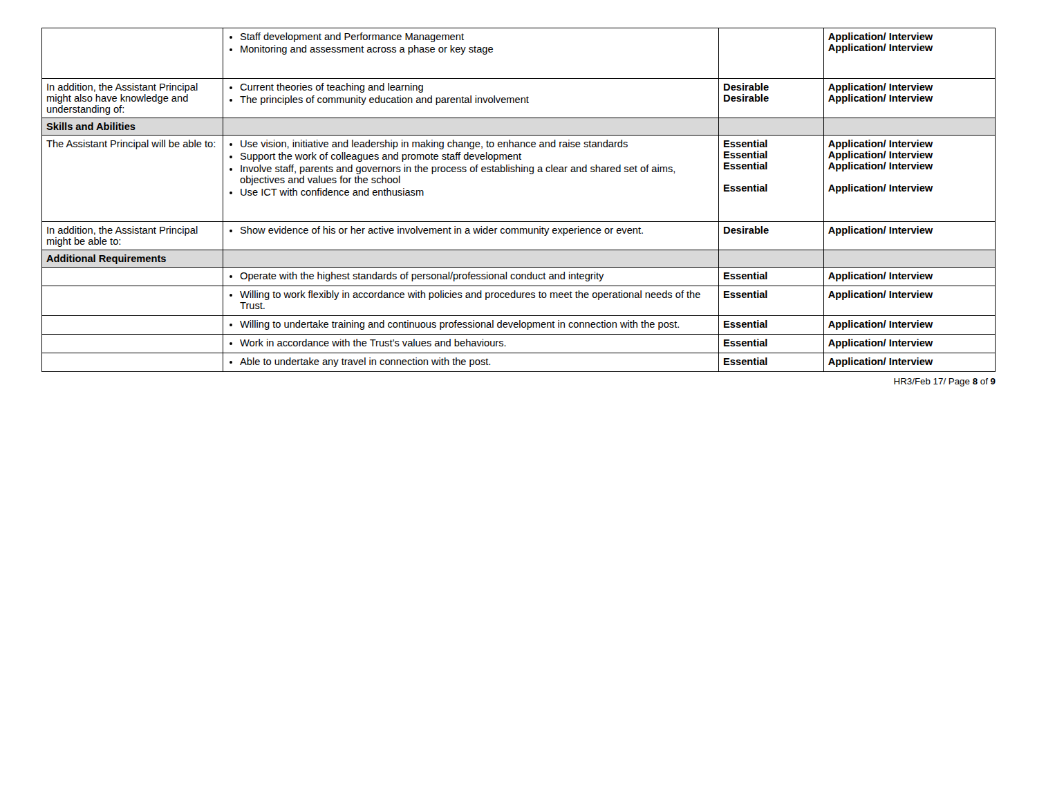| | Staff development and Performance Management Monitoring and assessment across a phase or key stage | | Application/ Interview Application/ Interview |
| In addition, the Assistant Principal might also have knowledge and understanding of: | Current theories of teaching and learning The principles of community education and parental involvement | Desirable Desirable | Application/ Interview Application/ Interview |
| Skills and Abilities | | | |
| The Assistant Principal will be able to: | Use vision, initiative and leadership in making change, to enhance and raise standards Support the work of colleagues and promote staff development Involve staff, parents and governors in the process of establishing a clear and shared set of aims, objectives and values for the school Use ICT with confidence and enthusiasm | Essential Essential Essential Essential | Application/ Interview Application/ Interview Application/ Interview Application/ Interview |
| In addition, the Assistant Principal might be able to: | Show evidence of his or her active involvement in a wider community experience or event. | Desirable | Application/ Interview |
| Additional Requirements | | | |
| | Operate with the highest standards of personal/professional conduct and integrity | Essential | Application/ Interview |
| | Willing to work flexibly in accordance with policies and procedures to meet the operational needs of the Trust. | Essential | Application/ Interview |
| | Willing to undertake training and continuous professional development in connection with the post. | Essential | Application/ Interview |
| | Work in accordance with the Trust’s values and behaviours. | Essential | Application/ Interview |
| | Able to undertake any travel in connection with the post. | Essential | Application/ Interview |
HR3/Feb 17/ Page 8 of 9